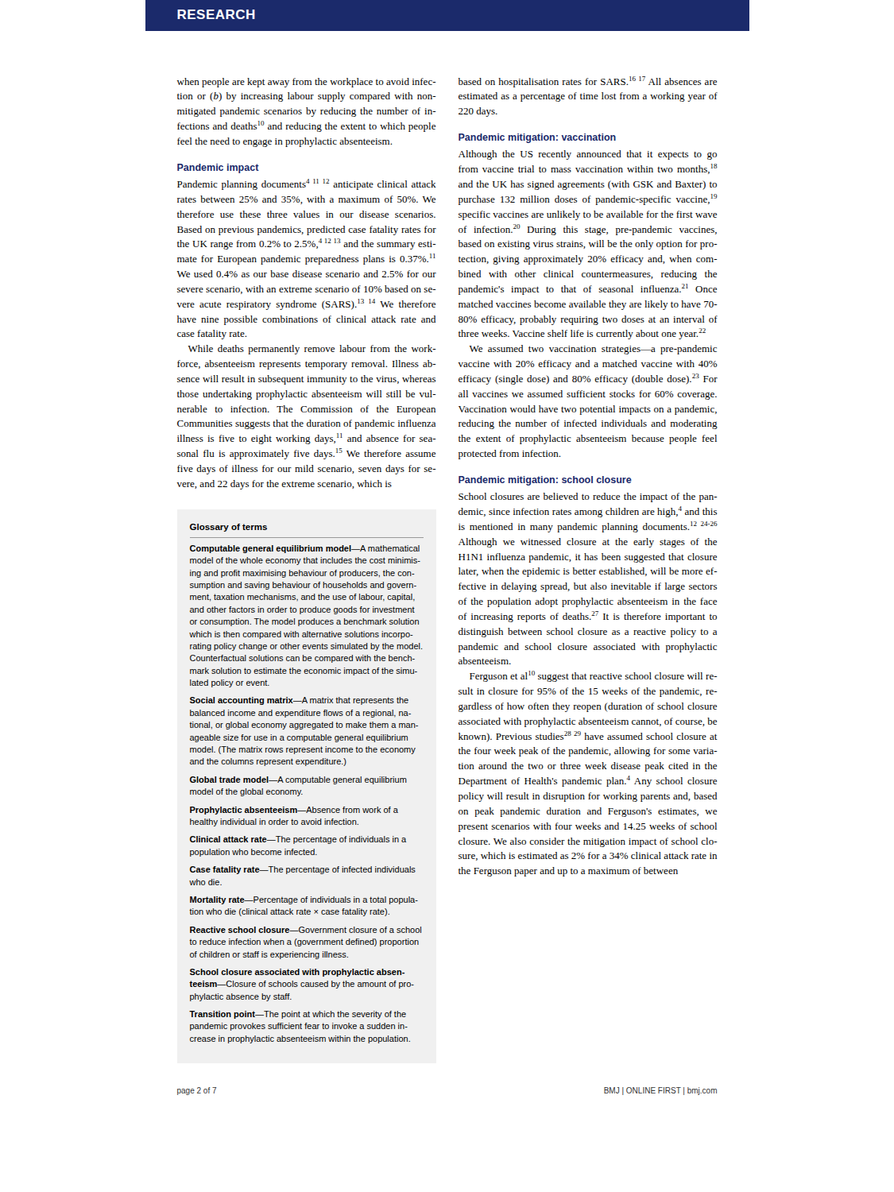RESEARCH
when people are kept away from the workplace to avoid infection or (b) by increasing labour supply compared with non-mitigated pandemic scenarios by reducing the number of infections and deaths10 and reducing the extent to which people feel the need to engage in prophylactic absenteeism.
Pandemic impact
Pandemic planning documents4 11 12 anticipate clinical attack rates between 25% and 35%, with a maximum of 50%. We therefore use these three values in our disease scenarios. Based on previous pandemics, predicted case fatality rates for the UK range from 0.2% to 2.5%,4 12 13 and the summary estimate for European pandemic preparedness plans is 0.37%.11 We used 0.4% as our base disease scenario and 2.5% for our severe scenario, with an extreme scenario of 10% based on severe acute respiratory syndrome (SARS).13 14 We therefore have nine possible combinations of clinical attack rate and case fatality rate.
While deaths permanently remove labour from the workforce, absenteeism represents temporary removal. Illness absence will result in subsequent immunity to the virus, whereas those undertaking prophylactic absenteeism will still be vulnerable to infection. The Commission of the European Communities suggests that the duration of pandemic influenza illness is five to eight working days,11 and absence for seasonal flu is approximately five days.15 We therefore assume five days of illness for our mild scenario, seven days for severe, and 22 days for the extreme scenario, which is
Glossary of terms
Computable general equilibrium model—A mathematical model of the whole economy that includes the cost minimising and profit maximising behaviour of producers, the consumption and saving behaviour of households and government, taxation mechanisms, and the use of labour, capital, and other factors in order to produce goods for investment or consumption. The model produces a benchmark solution which is then compared with alternative solutions incorporating policy change or other events simulated by the model. Counterfactual solutions can be compared with the benchmark solution to estimate the economic impact of the simulated policy or event.
Social accounting matrix—A matrix that represents the balanced income and expenditure flows of a regional, national, or global economy aggregated to make them a manageable size for use in a computable general equilibrium model. (The matrix rows represent income to the economy and the columns represent expenditure.)
Global trade model—A computable general equilibrium model of the global economy.
Prophylactic absenteeism—Absence from work of a healthy individual in order to avoid infection.
Clinical attack rate—The percentage of individuals in a population who become infected.
Case fatality rate—The percentage of infected individuals who die.
Mortality rate—Percentage of individuals in a total population who die (clinical attack rate × case fatality rate).
Reactive school closure—Government closure of a school to reduce infection when a (government defined) proportion of children or staff is experiencing illness.
School closure associated with prophylactic absenteeism—Closure of schools caused by the amount of prophylactic absence by staff.
Transition point—The point at which the severity of the pandemic provokes sufficient fear to invoke a sudden increase in prophylactic absenteeism within the population.
based on hospitalisation rates for SARS.16 17 All absences are estimated as a percentage of time lost from a working year of 220 days.
Pandemic mitigation: vaccination
Although the US recently announced that it expects to go from vaccine trial to mass vaccination within two months,18 and the UK has signed agreements (with GSK and Baxter) to purchase 132 million doses of pandemic-specific vaccine,19 specific vaccines are unlikely to be available for the first wave of infection.20 During this stage, pre-pandemic vaccines, based on existing virus strains, will be the only option for protection, giving approximately 20% efficacy and, when combined with other clinical countermeasures, reducing the pandemic's impact to that of seasonal influenza.21 Once matched vaccines become available they are likely to have 70-80% efficacy, probably requiring two doses at an interval of three weeks. Vaccine shelf life is currently about one year.22
We assumed two vaccination strategies—a pre-pandemic vaccine with 20% efficacy and a matched vaccine with 40% efficacy (single dose) and 80% efficacy (double dose).23 For all vaccines we assumed sufficient stocks for 60% coverage. Vaccination would have two potential impacts on a pandemic, reducing the number of infected individuals and moderating the extent of prophylactic absenteeism because people feel protected from infection.
Pandemic mitigation: school closure
School closures are believed to reduce the impact of the pandemic, since infection rates among children are high,4 and this is mentioned in many pandemic planning documents.12 24-26 Although we witnessed closure at the early stages of the H1N1 influenza pandemic, it has been suggested that closure later, when the epidemic is better established, will be more effective in delaying spread, but also inevitable if large sectors of the population adopt prophylactic absenteeism in the face of increasing reports of deaths.27 It is therefore important to distinguish between school closure as a reactive policy to a pandemic and school closure associated with prophylactic absenteeism.
Ferguson et al10 suggest that reactive school closure will result in closure for 95% of the 15 weeks of the pandemic, regardless of how often they reopen (duration of school closure associated with prophylactic absenteeism cannot, of course, be known). Previous studies28 29 have assumed school closure at the four week peak of the pandemic, allowing for some variation around the two or three week disease peak cited in the Department of Health's pandemic plan.4 Any school closure policy will result in disruption for working parents and, based on peak pandemic duration and Ferguson's estimates, we present scenarios with four weeks and 14.25 weeks of school closure. We also consider the mitigation impact of school closure, which is estimated as 2% for a 34% clinical attack rate in the Ferguson paper and up to a maximum of between
page 2 of 7
BMJ | ONLINE FIRST | bmj.com